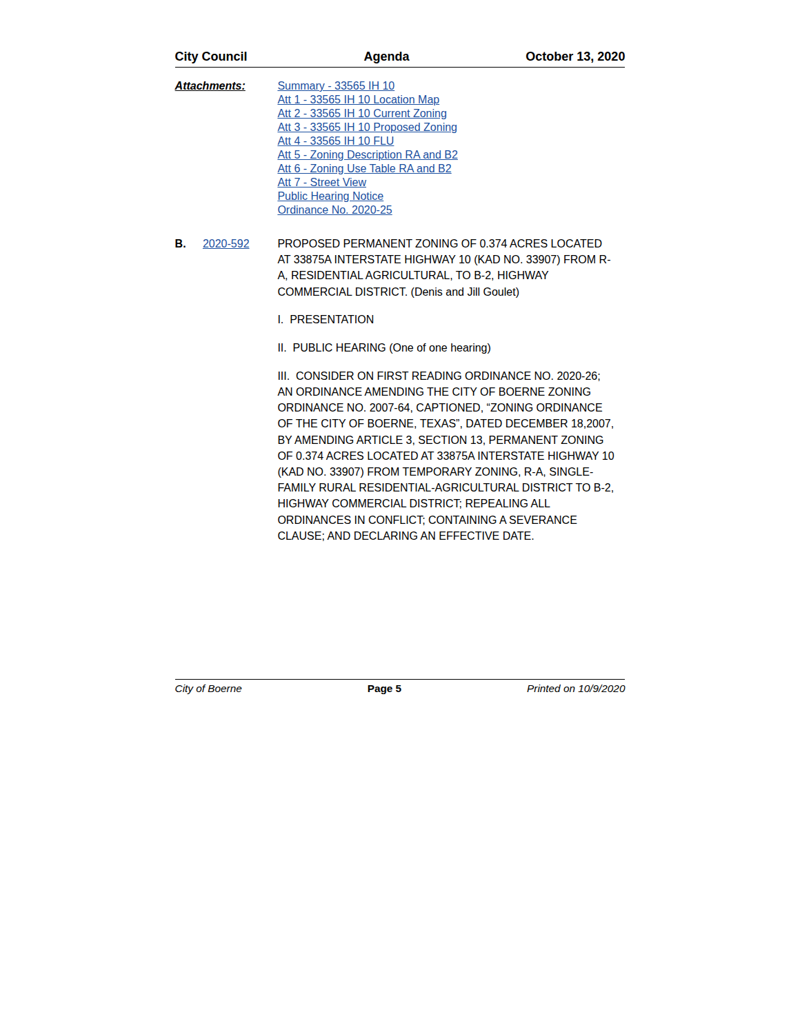City Council
Agenda
October 13, 2020
Attachments:
Summary - 33565 IH 10
Att 1 - 33565 IH 10 Location Map
Att 2 - 33565 IH 10 Current Zoning
Att 3 - 33565 IH 10 Proposed Zoning
Att 4 - 33565 IH 10 FLU
Att 5 - Zoning Description RA and B2
Att 6 - Zoning Use Table RA and B2
Att 7 - Street View
Public Hearing Notice
Ordinance No. 2020-25
B.
2020-592
PROPOSED PERMANENT ZONING OF 0.374 ACRES LOCATED AT 33875A INTERSTATE HIGHWAY 10 (KAD NO. 33907) FROM R-A, RESIDENTIAL AGRICULTURAL, TO B-2, HIGHWAY COMMERCIAL DISTRICT. (Denis and Jill Goulet)
I. PRESENTATION
II. PUBLIC HEARING (One of one hearing)
III. CONSIDER ON FIRST READING ORDINANCE NO. 2020-26; AN ORDINANCE AMENDING THE CITY OF BOERNE ZONING ORDINANCE NO. 2007-64, CAPTIONED, “ZONING ORDINANCE OF THE CITY OF BOERNE, TEXAS”, DATED DECEMBER 18,2007, BY AMENDING ARTICLE 3, SECTION 13, PERMANENT ZONING OF 0.374 ACRES LOCATED AT 33875A INTERSTATE HIGHWAY 10 (KAD NO. 33907) FROM TEMPORARY ZONING, R-A, SINGLE-FAMILY RURAL RESIDENTIAL-AGRICULTURAL DISTRICT TO B-2, HIGHWAY COMMERCIAL DISTRICT; REPEALING ALL ORDINANCES IN CONFLICT; CONTAINING A SEVERANCE CLAUSE; AND DECLARING AN EFFECTIVE DATE.
City of Boerne
Page 5
Printed on 10/9/2020